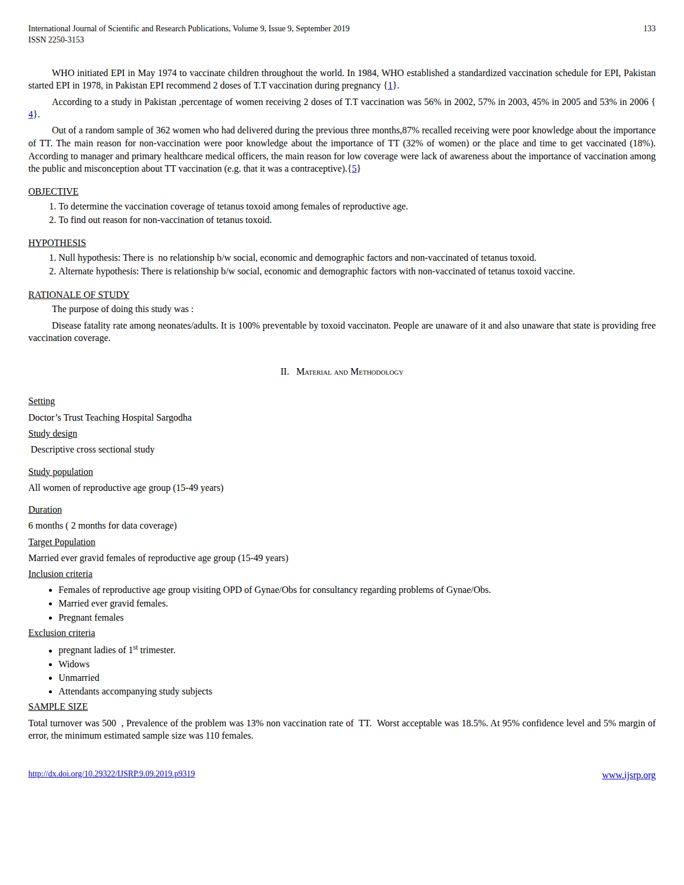International Journal of Scientific and Research Publications, Volume 9, Issue 9, September 2019 133 ISSN 2250-3153
WHO initiated EPI in May 1974 to vaccinate children throughout the world. In 1984, WHO established a standardized vaccination schedule for EPI, Pakistan started EPI in 1978, in Pakistan EPI recommend 2 doses of T.T vaccination during pregnancy {1}.
According to a study in Pakistan ,percentage of women receiving 2 doses of T.T vaccination was 56% in 2002, 57% in 2003, 45% in 2005 and 53% in 2006 { 4}.
Out of a random sample of 362 women who had delivered during the previous three months,87% recalled receiving were poor knowledge about the importance of TT. The main reason for non-vaccination were poor knowledge about the importance of TT (32% of women) or the place and time to get vaccinated (18%). According to manager and primary healthcare medical officers, the main reason for low coverage were lack of awareness about the importance of vaccination among the public and misconception about TT vaccination (e.g. that it was a contraceptive).{5}
OBJECTIVE
To determine the vaccination coverage of tetanus toxoid among females of reproductive age.
To find out reason for non-vaccination of tetanus toxoid.
HYPOTHESIS
Null hypothesis: There is no relationship b/w social, economic and demographic factors and non-vaccinated of tetanus toxoid.
Alternate hypothesis: There is relationship b/w social, economic and demographic factors with non-vaccinated of tetanus toxoid vaccine.
RATIONALE OF STUDY
The purpose of doing this study was :
Disease fatality rate among neonates/adults. It is 100% preventable by toxoid vaccinaton. People are unaware of it and also unaware that state is providing free vaccination coverage.
II. Material and Methodology
Setting
Doctor’s Trust Teaching Hospital Sargodha
Study design
Descriptive cross sectional study
Study population
All women of reproductive age group (15-49 years)
Duration
6 months ( 2 months for data coverage)
Target Population
Married ever gravid females of reproductive age group (15-49 years)
Inclusion criteria
Females of reproductive age group visiting OPD of Gynae/Obs for consultancy regarding problems of Gynae/Obs.
Married ever gravid females.
Pregnant females
Exclusion criteria
pregnant ladies of 1st trimester.
Widows
Unmarried
Attendants accompanying study subjects
SAMPLE SIZE
Total turnover was 500 , Prevalence of the problem was 13% non vaccination rate of TT. Worst acceptable was 18.5%. At 95% confidence level and 5% margin of error, the minimum estimated sample size was 110 females.
http://dx.doi.org/10.29322/IJSRP.9.09.2019.p9319 www.ijsrp.org